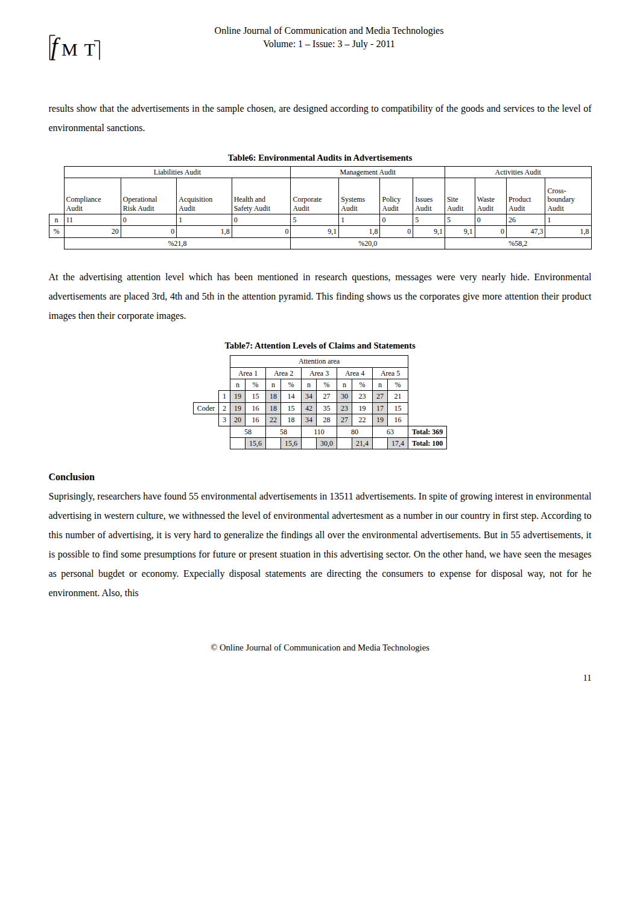f M T
Online Journal of Communication and Media Technologies
Volume: 1 – Issue: 3 – July - 2011
results show that the advertisements in the sample chosen, are designed according to compatibility of the goods and services to the level of environmental sanctions.
Table6: Environmental Audits in Advertisements
| | Liabilities Audit | Management Audit | Activities Audit |
| | Compliance Audit | Operational Risk Audit | Acquisition Audit | Health and Safety Audit | Corporate Audit | Systems Audit | Policy Audit | Issues Audit | Site Audit | Waste Audit | Product Audit | Cross- boundary Audit |
| n | 11 | 0 | 1 | 0 | 5 | 1 | 0 | 5 | 5 | 0 | 26 | 1 |
| % | 20 | 0 | 1,8 | 0 | 9,1 | 1,8 | 0 | 9,1 | 9,1 | 0 | 47,3 | 1,8 |
| | %21,8 | %20,0 | %58,2 |
At the advertising attention level which has been mentioned in research questions, messages were very nearly hide. Environmental advertisements are placed 3rd, 4th and 5th in the attention pyramid. This finding shows us the corporates give more attention their product images then their corporate images.
Table7: Attention Levels of Claims and Statements
| | | Attention area | |
| | | Area 1 | Area 2 | Area 3 | Area 4 | Area 5 | |
| | | n | % | n | % | n | % | n | % | n | % | |
| | 1 | 19 | 15 | 18 | 14 | 34 | 27 | 30 | 23 | 27 | 21 | |
| Coder | 2 | 19 | 16 | 18 | 15 | 42 | 35 | 23 | 19 | 17 | 15 | |
| | 3 | 20 | 16 | 22 | 18 | 34 | 28 | 27 | 22 | 19 | 16 | |
| | | 58 | 58 | 110 | 80 | 63 | Total: 369 |
| | | | 15,6 | | 15,6 | | 30,0 | | 21,4 | | 17,4 | Total: 100 |
Conclusion
Suprisingly, researchers have found 55 environmental advertisements in 13511 advertisements. In spite of growing interest in environmental advertising in western culture, we withnessed the level of environmental advertesment as a number in our country in first step. According to this number of advertising, it is very hard to generalize the findings all over the environmental advertisements. But in 55 advertisements, it is possible to find some presumptions for future or present stuation in this advertising sector. On the other hand, we have seen the mesages as personal bugdet or economy. Expecially disposal statements are directing the consumers to expense for disposal way, not for he environment. Also, this
© Online Journal of Communication and Media Technologies
11